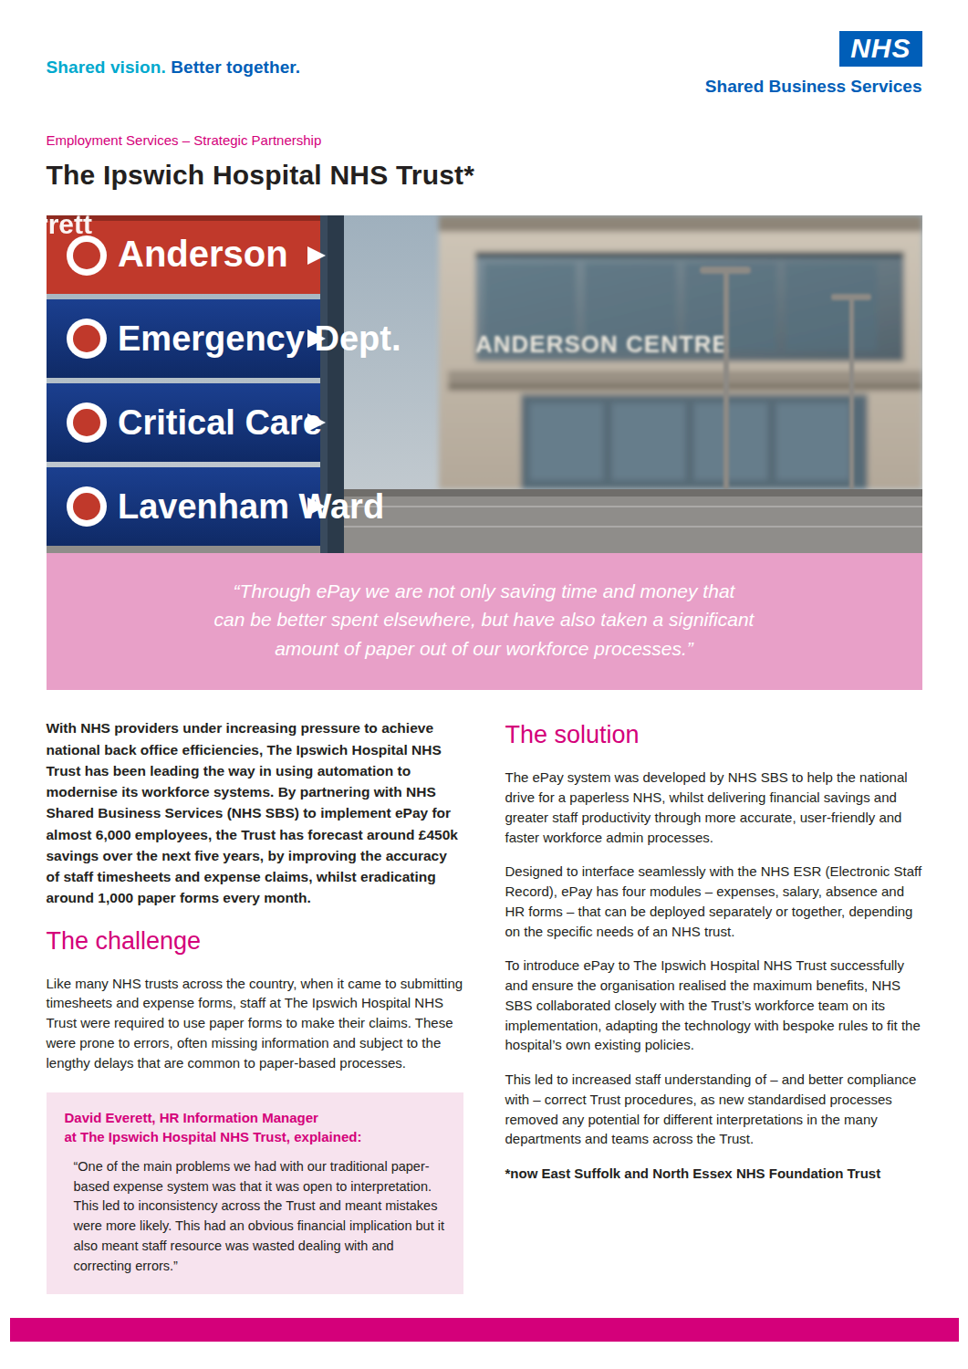Shared vision. Better together.
NHS
Shared Business Services
Employment Services – Strategic Partnership
The Ipswich Hospital NHS Trust*
ANDERSON CENTRE Anderson rrett Emergency Dept. Critical Care Lavenham Ward
“Through ePay we are not only saving time and money that
can be better spent elsewhere, but have also taken a significant
amount of paper out of our workforce processes.”
With NHS providers under increasing pressure to achieve national back office efficiencies, The Ipswich Hospital NHS Trust has been leading the way in using automation to modernise its workforce systems. By partnering with NHS Shared Business Services (NHS SBS) to implement ePay for almost 6,000 employees, the Trust has forecast around £450k savings over the next five years, by improving the accuracy of staff timesheets and expense claims, whilst eradicating around 1,000 paper forms every month.
The challenge
Like many NHS trusts across the country, when it came to submitting timesheets and expense forms, staff at The Ipswich Hospital NHS Trust were required to use paper forms to make their claims. These were prone to errors, often missing information and subject to the lengthy delays that are common to paper-based processes.
David Everett, HR Information Manager
at The Ipswich Hospital NHS Trust, explained:
“One of the main problems we had with our traditional paper-based expense system was that it was open to interpretation. This led to inconsistency across the Trust and meant mistakes were more likely. This had an obvious financial implication but it also meant staff resource was wasted dealing with and correcting errors.”
The solution
The ePay system was developed by NHS SBS to help the national drive for a paperless NHS, whilst delivering financial savings and greater staff productivity through more accurate, user-friendly and faster workforce admin processes.
Designed to interface seamlessly with the NHS ESR (Electronic Staff Record), ePay has four modules – expenses, salary, absence and HR forms – that can be deployed separately or together, depending on the specific needs of an NHS trust.
To introduce ePay to The Ipswich Hospital NHS Trust successfully and ensure the organisation realised the maximum benefits, NHS SBS collaborated closely with the Trust’s workforce team on its implementation, adapting the technology with bespoke rules to fit the hospital’s own existing policies.
This led to increased staff understanding of – and better compliance with – correct Trust procedures, as new standardised processes removed any potential for different interpretations in the many departments and teams across the Trust.
*now East Suffolk and North Essex NHS Foundation Trust